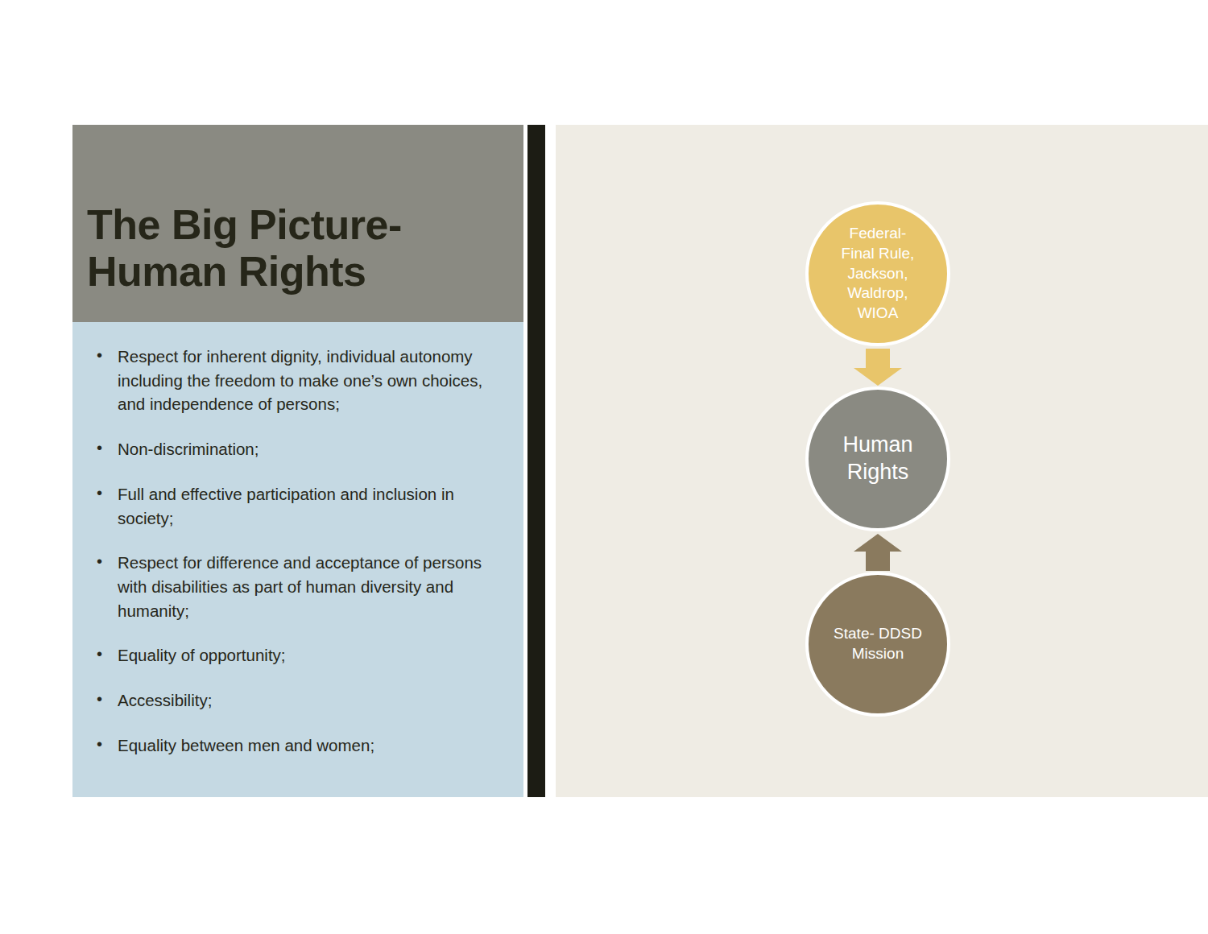The Big Picture-
Human Rights
Respect for inherent dignity, individual autonomy including the freedom to make one’s own choices, and independence of persons;
Non-discrimination;
Full and effective participation and inclusion in society;
Respect for difference and acceptance of persons with disabilities as part of human diversity and humanity;
Equality of opportunity;
Accessibility;
Equality between men and women;
Federal-
Final Rule,
Jackson,
Waldrop,
WIOA
Human
Rights
State- DDSD
Mission